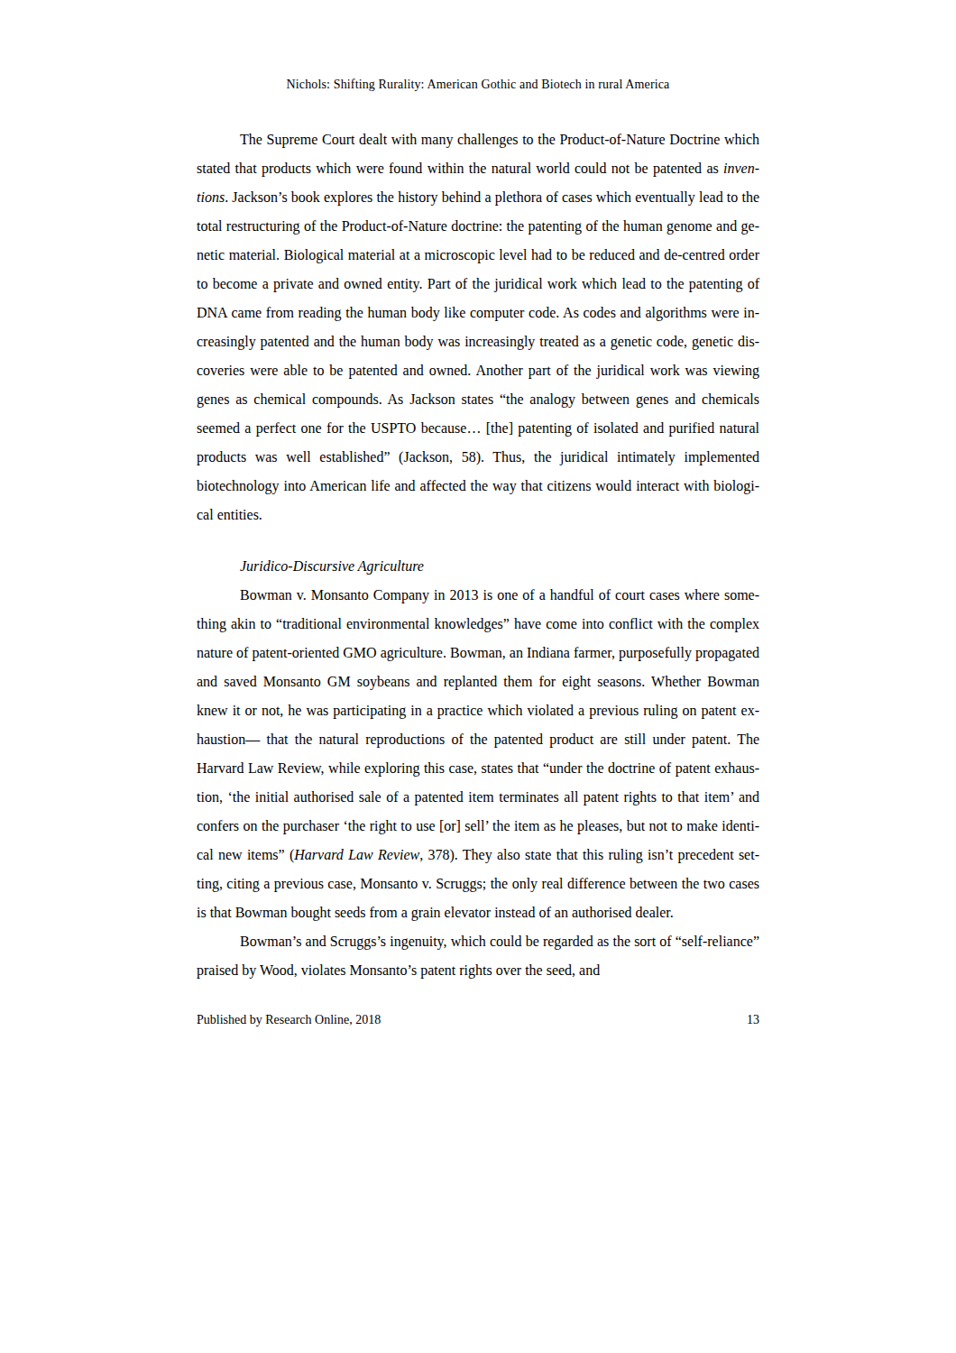Nichols: Shifting Rurality: American Gothic and Biotech in rural America
The Supreme Court dealt with many challenges to the Product-of-Nature Doctrine which stated that products which were found within the natural world could not be patented as inventions. Jackson’s book explores the history behind a plethora of cases which eventually lead to the total restructuring of the Product-of-Nature doctrine: the patenting of the human genome and genetic material. Biological material at a microscopic level had to be reduced and de-centred order to become a private and owned entity. Part of the juridical work which lead to the patenting of DNA came from reading the human body like computer code. As codes and algorithms were increasingly patented and the human body was increasingly treated as a genetic code, genetic discoveries were able to be patented and owned. Another part of the juridical work was viewing genes as chemical compounds. As Jackson states “the analogy between genes and chemicals seemed a perfect one for the USPTO because… [the] patenting of isolated and purified natural products was well established” (Jackson, 58). Thus, the juridical intimately implemented biotechnology into American life and affected the way that citizens would interact with biological entities.
Juridico-Discursive Agriculture
Bowman v. Monsanto Company in 2013 is one of a handful of court cases where something akin to “traditional environmental knowledges” have come into conflict with the complex nature of patent-oriented GMO agriculture. Bowman, an Indiana farmer, purposefully propagated and saved Monsanto GM soybeans and replanted them for eight seasons. Whether Bowman knew it or not, he was participating in a practice which violated a previous ruling on patent exhaustion— that the natural reproductions of the patented product are still under patent. The Harvard Law Review, while exploring this case, states that “under the doctrine of patent exhaustion, ‘the initial authorised sale of a patented item terminates all patent rights to that item’ and confers on the purchaser ‘the right to use [or] sell’ the item as he pleases, but not to make identical new items” (Harvard Law Review, 378). They also state that this ruling isn’t precedent setting, citing a previous case, Monsanto v. Scruggs; the only real difference between the two cases is that Bowman bought seeds from a grain elevator instead of an authorised dealer.
Bowman’s and Scruggs’s ingenuity, which could be regarded as the sort of “self-reliance” praised by Wood, violates Monsanto’s patent rights over the seed, and
Published by Research Online, 2018
13